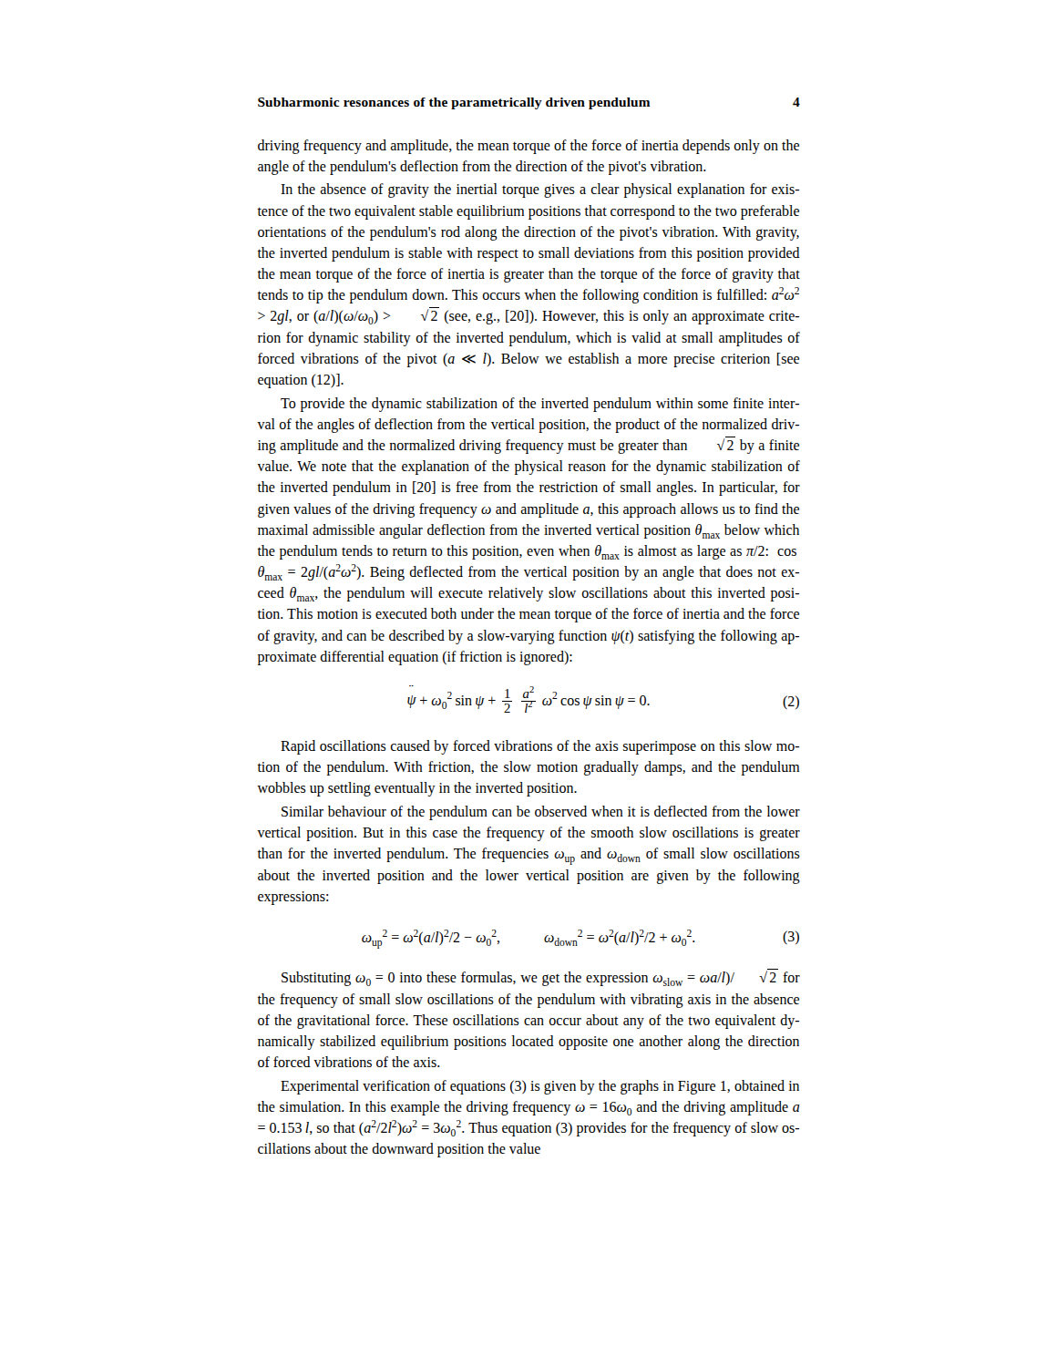Subharmonic resonances of the parametrically driven pendulum 4
driving frequency and amplitude, the mean torque of the force of inertia depends only on the angle of the pendulum's deflection from the direction of the pivot's vibration.
In the absence of gravity the inertial torque gives a clear physical explanation for existence of the two equivalent stable equilibrium positions that correspond to the two preferable orientations of the pendulum's rod along the direction of the pivot's vibration. With gravity, the inverted pendulum is stable with respect to small deviations from this position provided the mean torque of the force of inertia is greater than the torque of the force of gravity that tends to tip the pendulum down. This occurs when the following condition is fulfilled: a2ω2 > 2gl, or (a/l)(ω/ω0) > √2 (see, e.g., [20]). However, this is only an approximate criterion for dynamic stability of the inverted pendulum, which is valid at small amplitudes of forced vibrations of the pivot (a ≪ l). Below we establish a more precise criterion [see equation (12)].
To provide the dynamic stabilization of the inverted pendulum within some finite interval of the angles of deflection from the vertical position, the product of the normalized driving amplitude and the normalized driving frequency must be greater than √2 by a finite value. We note that the explanation of the physical reason for the dynamic stabilization of the inverted pendulum in [20] is free from the restriction of small angles. In particular, for given values of the driving frequency ω and amplitude a, this approach allows us to find the maximal admissible angular deflection from the inverted vertical position θmax below which the pendulum tends to return to this position, even when θmax is almost as large as π/2: cos θmax = 2gl/(a2ω2). Being deflected from the vertical position by an angle that does not exceed θmax, the pendulum will execute relatively slow oscillations about this inverted position. This motion is executed both under the mean torque of the force of inertia and the force of gravity, and can be described by a slow-varying function ψ(t) satisfying the following approximate differential equation (if friction is ignored):
ψ + ω02 sin ψ + 12 a2 l2 ω2 cos ψ sin ψ = 0. (2)
Rapid oscillations caused by forced vibrations of the axis superimpose on this slow motion of the pendulum. With friction, the slow motion gradually damps, and the pendulum wobbles up settling eventually in the inverted position.
Similar behaviour of the pendulum can be observed when it is deflected from the lower vertical position. But in this case the frequency of the smooth slow oscillations is greater than for the inverted pendulum. The frequencies ωup and ωdown of small slow oscillations about the inverted position and the lower vertical position are given by the following expressions:
ωup2 = ω2(a/l)2/2 − ω02, ωdown2 = ω2(a/l)2/2 + ω02. (3)
Substituting ω0 = 0 into these formulas, we get the expression ωslow = ωa/l)/√2 for the frequency of small slow oscillations of the pendulum with vibrating axis in the absence of the gravitational force. These oscillations can occur about any of the two equivalent dynamically stabilized equilibrium positions located opposite one another along the direction of forced vibrations of the axis.
Experimental verification of equations (3) is given by the graphs in Figure 1, obtained in the simulation. In this example the driving frequency ω = 16ω0 and the driving amplitude a = 0.153 l, so that (a2/2l2)ω2 = 3ω02. Thus equation (3) provides for the frequency of slow oscillations about the downward position the value